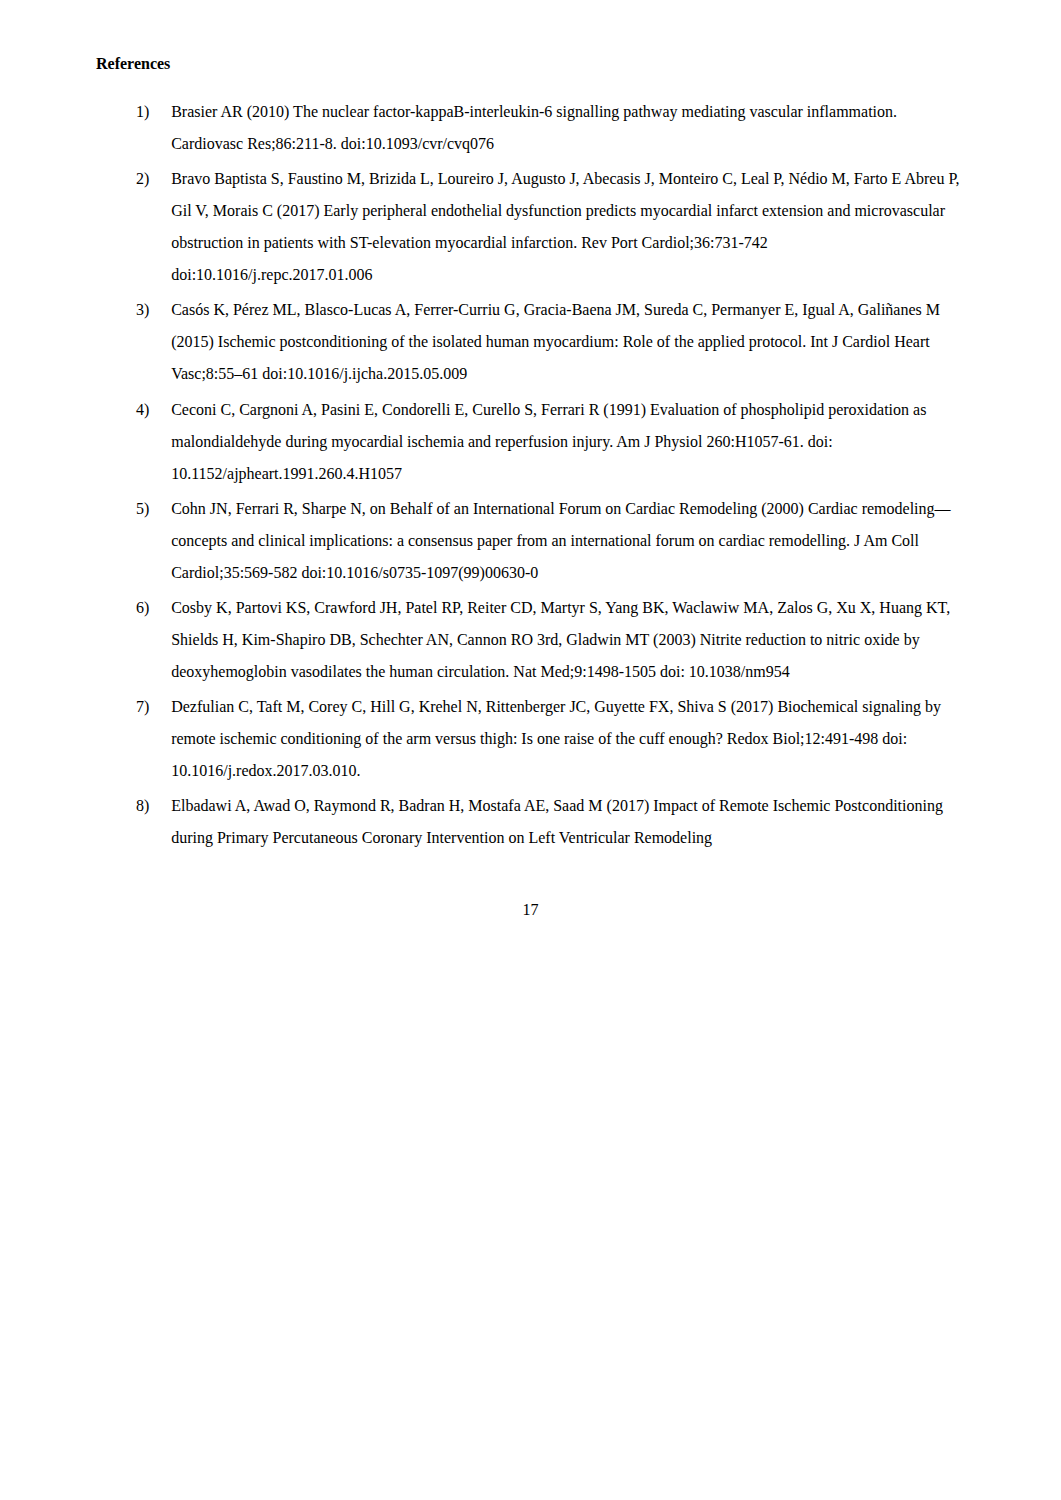References
Brasier AR (2010) The nuclear factor-kappaB-interleukin-6 signalling pathway mediating vascular inflammation. Cardiovasc Res;86:211-8. doi:10.1093/cvr/cvq076
Bravo Baptista S, Faustino M, Brizida L, Loureiro J, Augusto J, Abecasis J, Monteiro C, Leal P, Nédio M, Farto E Abreu P, Gil V, Morais C (2017) Early peripheral endothelial dysfunction predicts myocardial infarct extension and microvascular obstruction in patients with ST-elevation myocardial infarction. Rev Port Cardiol;36:731-742 doi:10.1016/j.repc.2017.01.006
Casós K, Pérez ML, Blasco-Lucas A, Ferrer-Curriu G, Gracia-Baena JM, Sureda C, Permanyer E, Igual A, Galiñanes M (2015) Ischemic postconditioning of the isolated human myocardium: Role of the applied protocol. Int J Cardiol Heart Vasc;8:55–61 doi:10.1016/j.ijcha.2015.05.009
Ceconi C, Cargnoni A, Pasini E, Condorelli E, Curello S, Ferrari R (1991) Evaluation of phospholipid peroxidation as malondialdehyde during myocardial ischemia and reperfusion injury. Am J Physiol 260:H1057-61. doi: 10.1152/ajpheart.1991.260.4.H1057
Cohn JN, Ferrari R, Sharpe N, on Behalf of an International Forum on Cardiac Remodeling (2000) Cardiac remodeling—concepts and clinical implications: a consensus paper from an international forum on cardiac remodelling. J Am Coll Cardiol;35:569-582 doi:10.1016/s0735-1097(99)00630-0
Cosby K, Partovi KS, Crawford JH, Patel RP, Reiter CD, Martyr S, Yang BK, Waclawiw MA, Zalos G, Xu X, Huang KT, Shields H, Kim-Shapiro DB, Schechter AN, Cannon RO 3rd, Gladwin MT (2003) Nitrite reduction to nitric oxide by deoxyhemoglobin vasodilates the human circulation. Nat Med;9:1498-1505 doi: 10.1038/nm954
Dezfulian C, Taft M, Corey C, Hill G, Krehel N, Rittenberger JC, Guyette FX, Shiva S (2017) Biochemical signaling by remote ischemic conditioning of the arm versus thigh: Is one raise of the cuff enough? Redox Biol;12:491-498 doi: 10.1016/j.redox.2017.03.010.
Elbadawi A, Awad O, Raymond R, Badran H, Mostafa AE, Saad M (2017) Impact of Remote Ischemic Postconditioning during Primary Percutaneous Coronary Intervention on Left Ventricular Remodeling
17